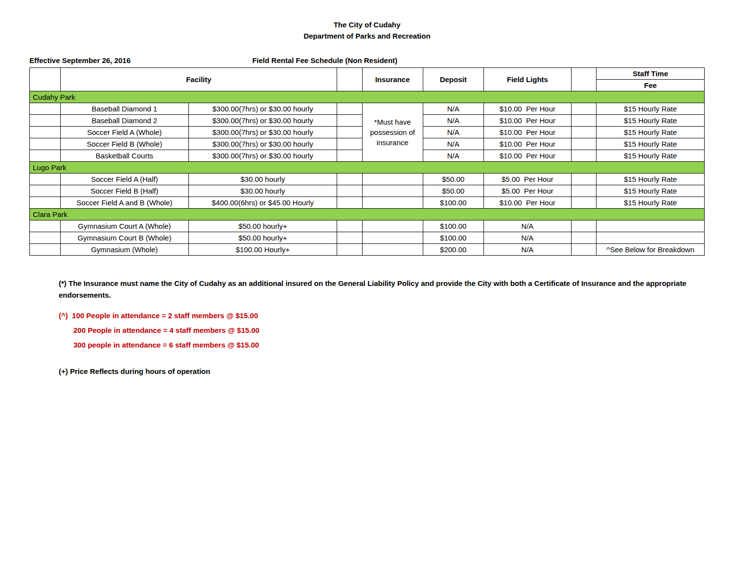The City of Cudahy
Department of Parks and Recreation
Effective September 26, 2016
Field Rental Fee Schedule (Non Resident)
| | Facility | | Insurance | Deposit | Field Lights | | Staff Time |
| --- | --- | --- | --- | --- | --- | --- | --- |
| Fee |
| Cudahy Park |
| | Baseball Diamond 1 | $300.00(7hrs) or $30.00 hourly | | *Must have possession of insurance | N/A | $10.00 Per Hour | | $15 Hourly Rate |
| | Baseball Diamond 2 | $300.00(7hrs) or $30.00 hourly | | N/A | $10.00 Per Hour | | $15 Hourly Rate |
| | Soccer Field A (Whole) | $300.00(7hrs) or $30.00 hourly | | N/A | $10.00 Per Hour | | $15 Hourly Rate |
| | Soccer Field B (Whole) | $300.00(7hrs) or $30.00 hourly | | N/A | $10.00 Per Hour | | $15 Hourly Rate |
| | Basketball Courts | $300.00(7hrs) or $30.00 hourly | | N/A | $10.00 Per Hour | | $15 Hourly Rate |
| Lugo Park |
| | Soccer Field A (Half) | $30.00 hourly | | | $50.00 | $5.00 Per Hour | | $15 Hourly Rate |
| | Soccer Field B (Half) | $30.00 hourly | | | $50.00 | $5.00 Per Hour | | $15 Hourly Rate |
| | Soccer Field A and B (Whole) | $400.00(6hrs) or $45.00 Hourly | | | $100.00 | $10.00 Per Hour | | $15 Hourly Rate |
| Clara Park |
| | Gymnasium Court A (Whole) | $50.00 hourly+ | | | $100.00 | N/A | | |
| | Gymnasium Court B (Whole) | $50.00 hourly+ | | | $100.00 | N/A | | |
| | Gymnasium (Whole) | $100.00 Hourly+ | | | $200.00 | N/A | | ^See Below for Breakdown |
(*) The Insurance must name the City of Cudahy as an additional insured on the General Liability Policy and provide the City with both a Certificate of Insurance and the appropriate endorsements.
(^) 100 People in attendance = 2 staff members @ $15.00
200 People in attendance = 4 staff members @ $15.00
300 people in attendance = 6 staff members @ $15.00
(+) Price Reflects during hours of operation